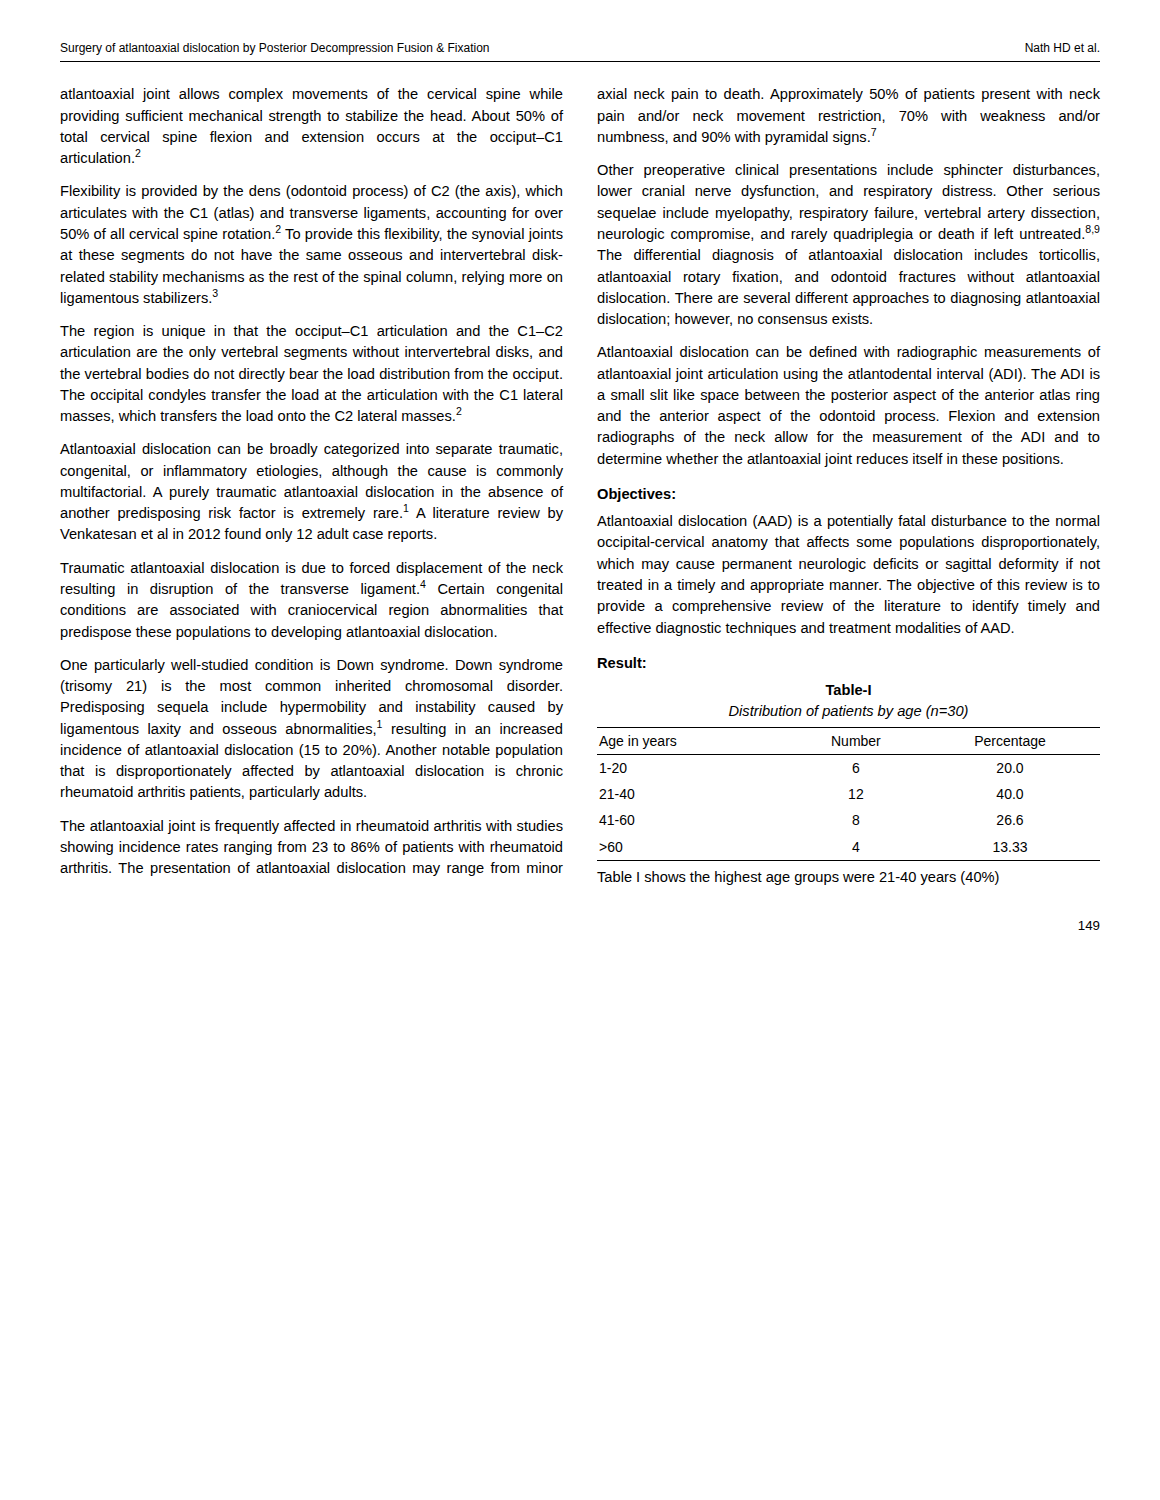Surgery of atlantoaxial dislocation by Posterior Decompression Fusion & Fixation Nath HD et al.
atlantoaxial joint allows complex movements of the cervical spine while providing sufficient mechanical strength to stabilize the head. About 50% of total cervical spine flexion and extension occurs at the occiput–C1 articulation.2
Flexibility is provided by the dens (odontoid process) of C2 (the axis), which articulates with the C1 (atlas) and transverse ligaments, accounting for over 50% of all cervical spine rotation.2 To provide this flexibility, the synovial joints at these segments do not have the same osseous and intervertebral disk-related stability mechanisms as the rest of the spinal column, relying more on ligamentous stabilizers.3
The region is unique in that the occiput–C1 articulation and the C1–C2 articulation are the only vertebral segments without intervertebral disks, and the vertebral bodies do not directly bear the load distribution from the occiput. The occipital condyles transfer the load at the articulation with the C1 lateral masses, which transfers the load onto the C2 lateral masses.2
Atlantoaxial dislocation can be broadly categorized into separate traumatic, congenital, or inflammatory etiologies, although the cause is commonly multifactorial. A purely traumatic atlantoaxial dislocation in the absence of another predisposing risk factor is extremely rare.1 A literature review by Venkatesan et al in 2012 found only 12 adult case reports.
Traumatic atlantoaxial dislocation is due to forced displacement of the neck resulting in disruption of the transverse ligament.4 Certain congenital conditions are associated with craniocervical region abnormalities that predispose these populations to developing atlantoaxial dislocation.
One particularly well-studied condition is Down syndrome. Down syndrome (trisomy 21) is the most common inherited chromosomal disorder. Predisposing sequela include hypermobility and instability caused by ligamentous laxity and osseous abnormalities,1 resulting in an increased incidence of atlantoaxial dislocation (15 to 20%). Another notable population that is disproportionately affected by atlantoaxial dislocation is chronic rheumatoid arthritis patients, particularly adults.
The atlantoaxial joint is frequently affected in rheumatoid arthritis with studies showing incidence rates ranging from 23 to 86% of patients with rheumatoid arthritis. The presentation of atlantoaxial dislocation may range from minor axial neck pain to death. Approximately 50% of patients present with neck pain and/or neck movement restriction, 70% with weakness and/or numbness, and 90% with pyramidal signs.7
Other preoperative clinical presentations include sphincter disturbances, lower cranial nerve dysfunction, and respiratory distress. Other serious sequelae include myelopathy, respiratory failure, vertebral artery dissection, neurologic compromise, and rarely quadriplegia or death if left untreated.8,9 The differential diagnosis of atlantoaxial dislocation includes torticollis, atlantoaxial rotary fixation, and odontoid fractures without atlantoaxial dislocation. There are several different approaches to diagnosing atlantoaxial dislocation; however, no consensus exists.
Atlantoaxial dislocation can be defined with radiographic measurements of atlantoaxial joint articulation using the atlantodental interval (ADI). The ADI is a small slit like space between the posterior aspect of the anterior atlas ring and the anterior aspect of the odontoid process. Flexion and extension radiographs of the neck allow for the measurement of the ADI and to determine whether the atlantoaxial joint reduces itself in these positions.
Objectives:
Atlantoaxial dislocation (AAD) is a potentially fatal disturbance to the normal occipital-cervical anatomy that affects some populations disproportionately, which may cause permanent neurologic deficits or sagittal deformity if not treated in a timely and appropriate manner. The objective of this review is to provide a comprehensive review of the literature to identify timely and effective diagnostic techniques and treatment modalities of AAD.
Result:
Table-I Distribution of patients by age (n=30)
| Age in years | Number | Percentage |
| --- | --- | --- |
| 1-20 | 6 | 20.0 |
| 21-40 | 12 | 40.0 |
| 41-60 | 8 | 26.6 |
| >60 | 4 | 13.33 |
Table I shows the highest age groups were 21-40 years (40%)
149